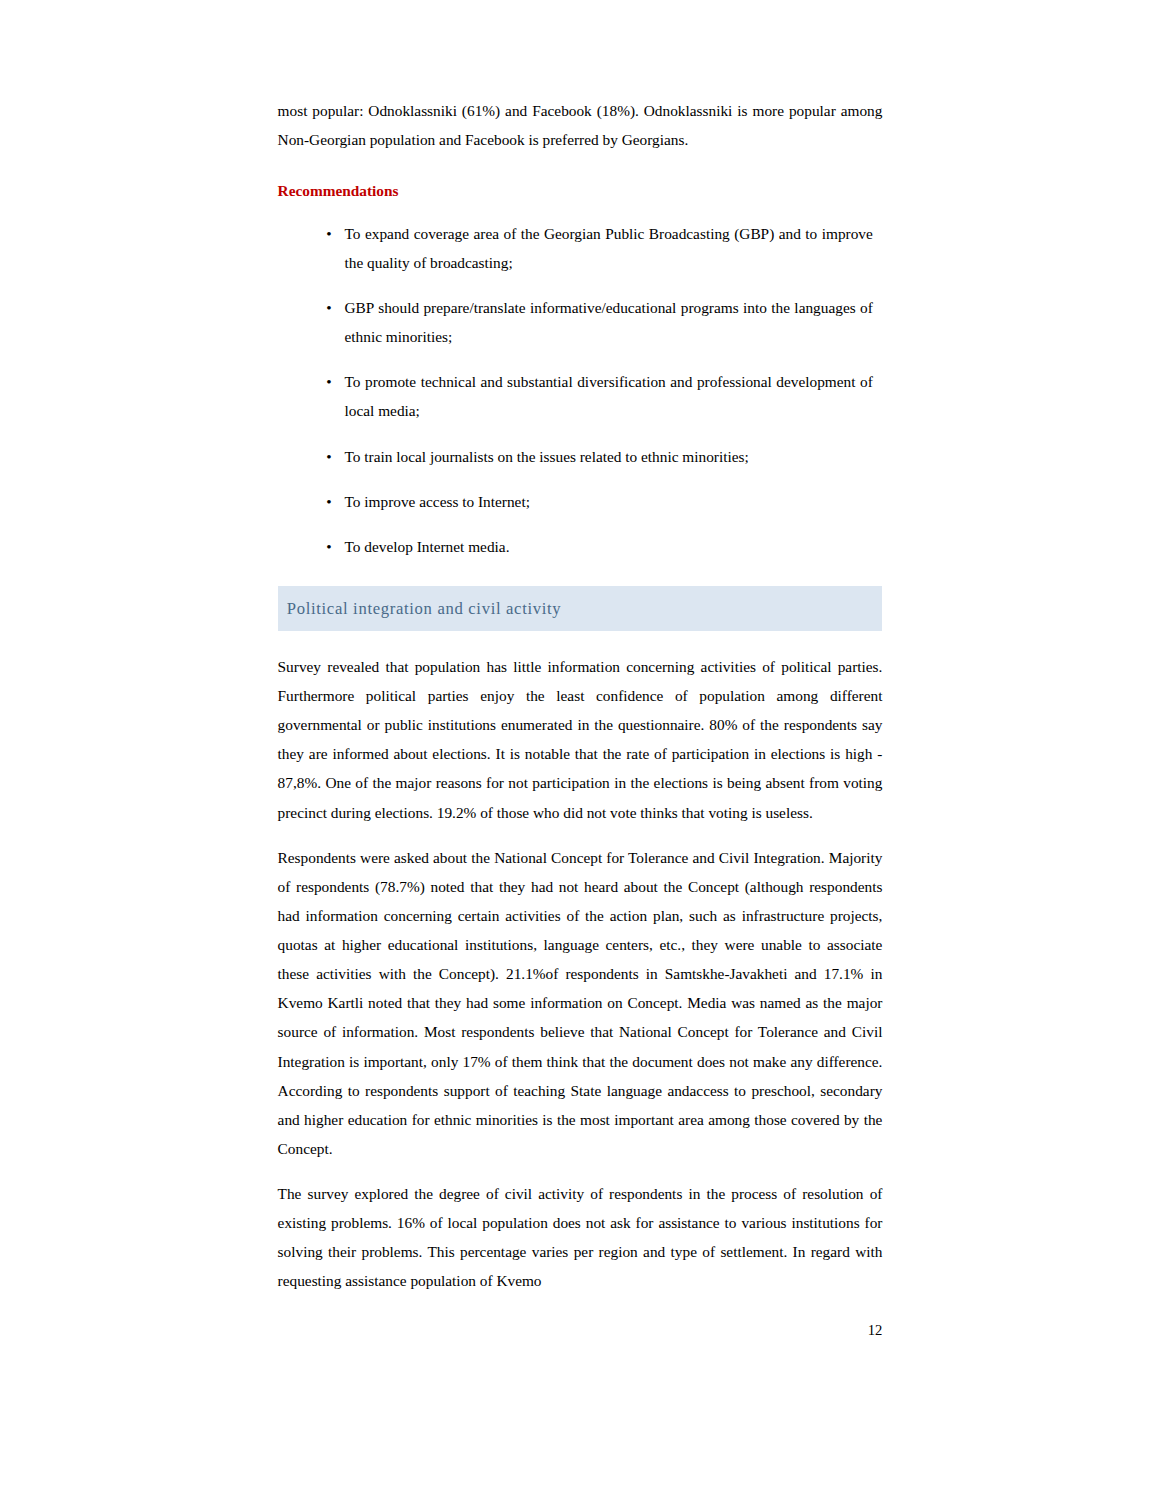most popular: Odnoklassniki (61%) and Facebook (18%). Odnoklassniki is more popular among Non-Georgian population and Facebook is preferred by Georgians.
Recommendations
To expand coverage area of the Georgian Public Broadcasting (GBP) and to improve the quality of broadcasting;
GBP should prepare/translate informative/educational programs into the languages of ethnic minorities;
To promote technical and substantial diversification and professional development of local media;
To train local journalists on the issues related to ethnic minorities;
To improve access to Internet;
To develop Internet media.
Political integration and civil activity
Survey revealed that population has little information concerning activities of political parties. Furthermore political parties enjoy the least confidence of population among different governmental or public institutions enumerated in the questionnaire. 80% of the respondents say they are informed about elections. It is notable that the rate of participation in elections is high - 87,8%. One of the major reasons for not participation in the elections is being absent from voting precinct during elections. 19.2% of those who did not vote thinks that voting is useless.
Respondents were asked about the National Concept for Tolerance and Civil Integration. Majority of respondents (78.7%) noted that they had not heard about the Concept (although respondents had information concerning certain activities of the action plan, such as infrastructure projects, quotas at higher educational institutions, language centers, etc., they were unable to associate these activities with the Concept). 21.1%of respondents in Samtskhe-Javakheti and 17.1% in Kvemo Kartli noted that they had some information on Concept. Media was named as the major source of information. Most respondents believe that National Concept for Tolerance and Civil Integration is important, only 17% of them think that the document does not make any difference. According to respondents support of teaching State language andaccess to preschool, secondary and higher education for ethnic minorities is the most important area among those covered by the Concept.
The survey explored the degree of civil activity of respondents in the process of resolution of existing problems. 16% of local population does not ask for assistance to various institutions for solving their problems. This percentage varies per region and type of settlement. In regard with requesting assistance population of Kvemo
12